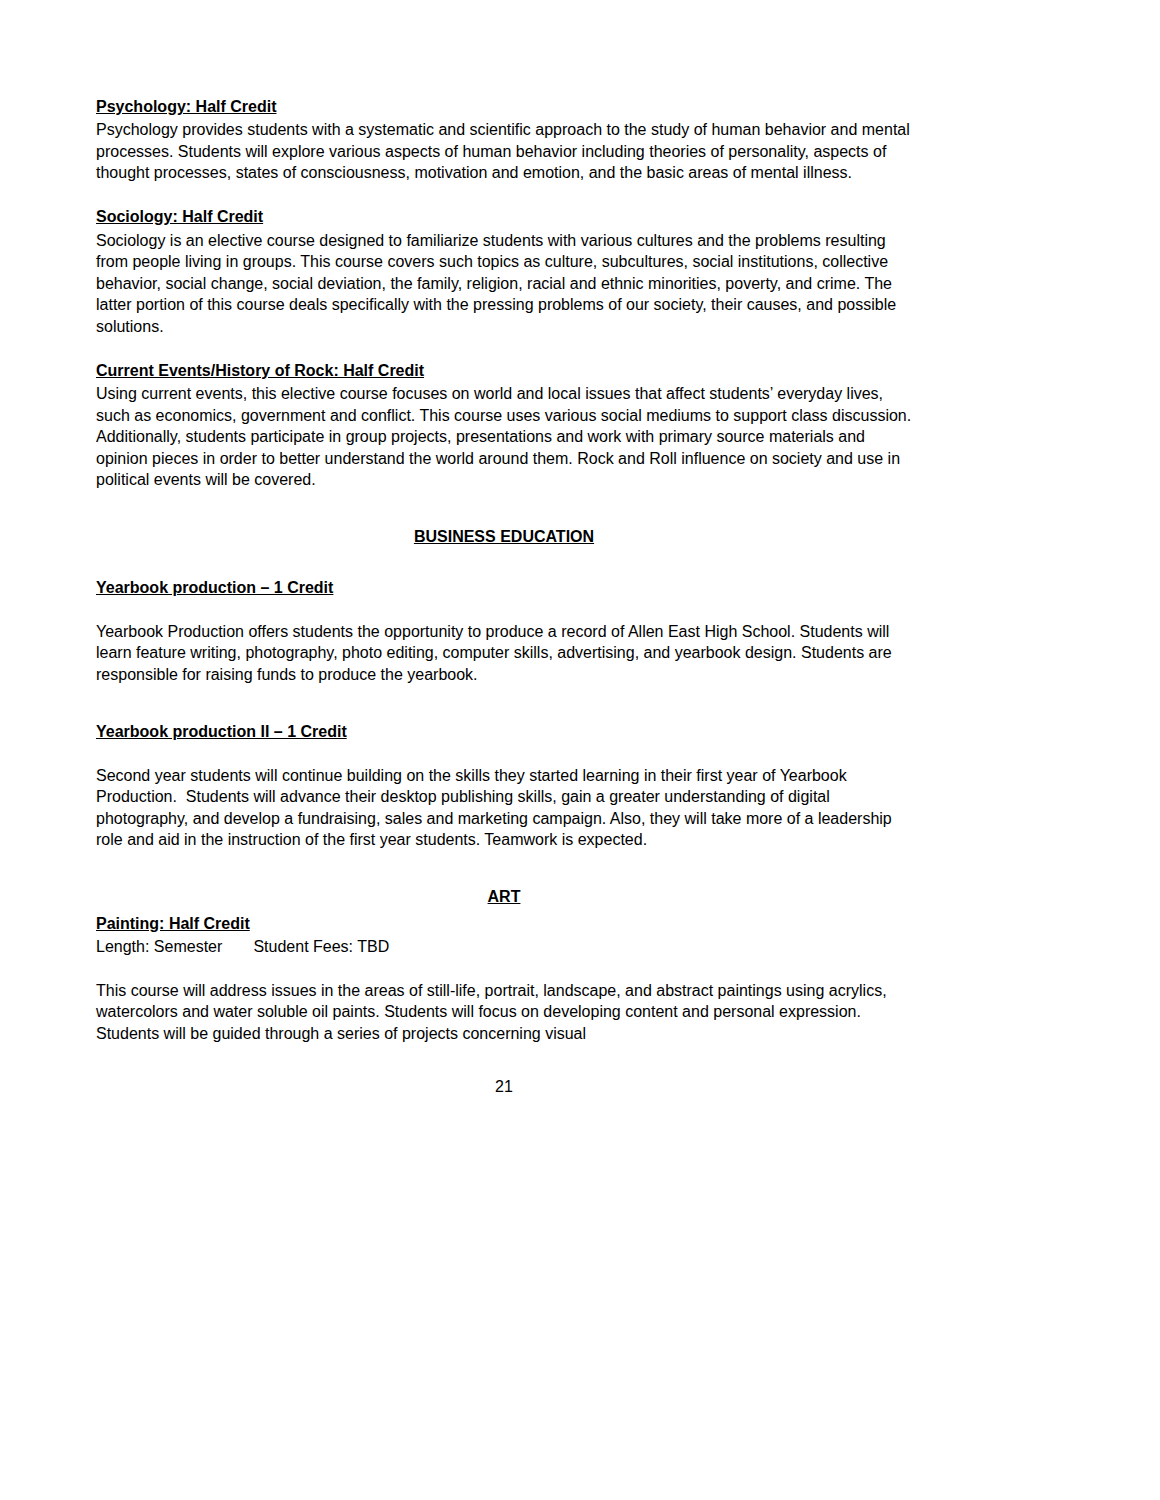Psychology: Half Credit
Psychology provides students with a systematic and scientific approach to the study of human behavior and mental processes. Students will explore various aspects of human behavior including theories of personality, aspects of thought processes, states of consciousness, motivation and emotion, and the basic areas of mental illness.
Sociology: Half Credit
Sociology is an elective course designed to familiarize students with various cultures and the problems resulting from people living in groups. This course covers such topics as culture, subcultures, social institutions, collective behavior, social change, social deviation, the family, religion, racial and ethnic minorities, poverty, and crime. The latter portion of this course deals specifically with the pressing problems of our society, their causes, and possible solutions.
Current Events/History of Rock: Half Credit
Using current events, this elective course focuses on world and local issues that affect students’ everyday lives, such as economics, government and conflict. This course uses various social mediums to support class discussion. Additionally, students participate in group projects, presentations and work with primary source materials and opinion pieces in order to better understand the world around them. Rock and Roll influence on society and use in political events will be covered.
BUSINESS EDUCATION
Yearbook production – 1 Credit
Yearbook Production offers students the opportunity to produce a record of Allen East High School. Students will learn feature writing, photography, photo editing, computer skills, advertising, and yearbook design. Students are responsible for raising funds to produce the yearbook.
Yearbook production II – 1 Credit
Second year students will continue building on the skills they started learning in their first year of Yearbook Production. Students will advance their desktop publishing skills, gain a greater understanding of digital photography, and develop a fundraising, sales and marketing campaign. Also, they will take more of a leadership role and aid in the instruction of the first year students. Teamwork is expected.
ART
Painting: Half Credit
Length: Semester Student Fees: TBD
This course will address issues in the areas of still-life, portrait, landscape, and abstract paintings using acrylics, watercolors and water soluble oil paints. Students will focus on developing content and personal expression. Students will be guided through a series of projects concerning visual
21